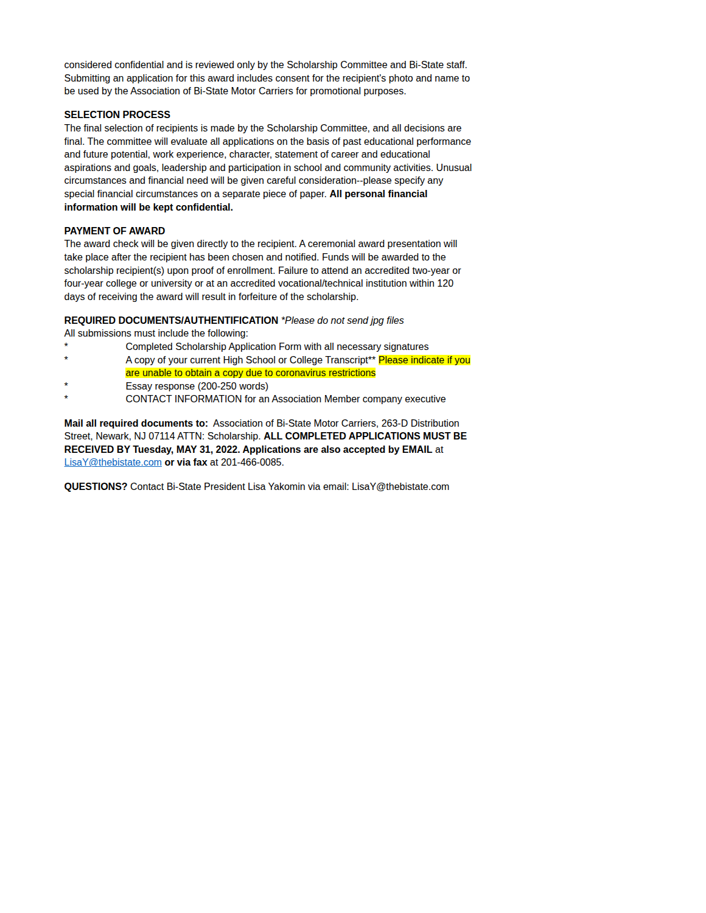considered confidential and is reviewed only by the Scholarship Committee and Bi-State staff. Submitting an application for this award includes consent for the recipient's photo and name to be used by the Association of Bi-State Motor Carriers for promotional purposes.
SELECTION PROCESS
The final selection of recipients is made by the Scholarship Committee, and all decisions are final. The committee will evaluate all applications on the basis of past educational performance and future potential, work experience, character, statement of career and educational aspirations and goals, leadership and participation in school and community activities. Unusual circumstances and financial need will be given careful consideration--please specify any special financial circumstances on a separate piece of paper. All personal financial information will be kept confidential.
PAYMENT OF AWARD
The award check will be given directly to the recipient. A ceremonial award presentation will take place after the recipient has been chosen and notified. Funds will be awarded to the scholarship recipient(s) upon proof of enrollment. Failure to attend an accredited two-year or four-year college or university or at an accredited vocational/technical institution within 120 days of receiving the award will result in forfeiture of the scholarship.
REQUIRED DOCUMENTS/AUTHENTIFICATION *Please do not send jpg files
All submissions must include the following:
| * | Completed Scholarship Application Form with all necessary signatures |
| * | A copy of your current High School or College Transcript** Please indicate if you are unable to obtain a copy due to coronavirus restrictions |
| * | Essay response (200-250 words) |
| * | CONTACT INFORMATION for an Association Member company executive |
Mail all required documents to: Association of Bi-State Motor Carriers, 263-D Distribution Street, Newark, NJ 07114 ATTN: Scholarship. ALL COMPLETED APPLICATIONS MUST BE RECEIVED BY Tuesday, MAY 31, 2022. Applications are also accepted by EMAIL at LisaY@thebistate.com or via fax at 201-466-0085.
QUESTIONS? Contact Bi-State President Lisa Yakomin via email: LisaY@thebistate.com